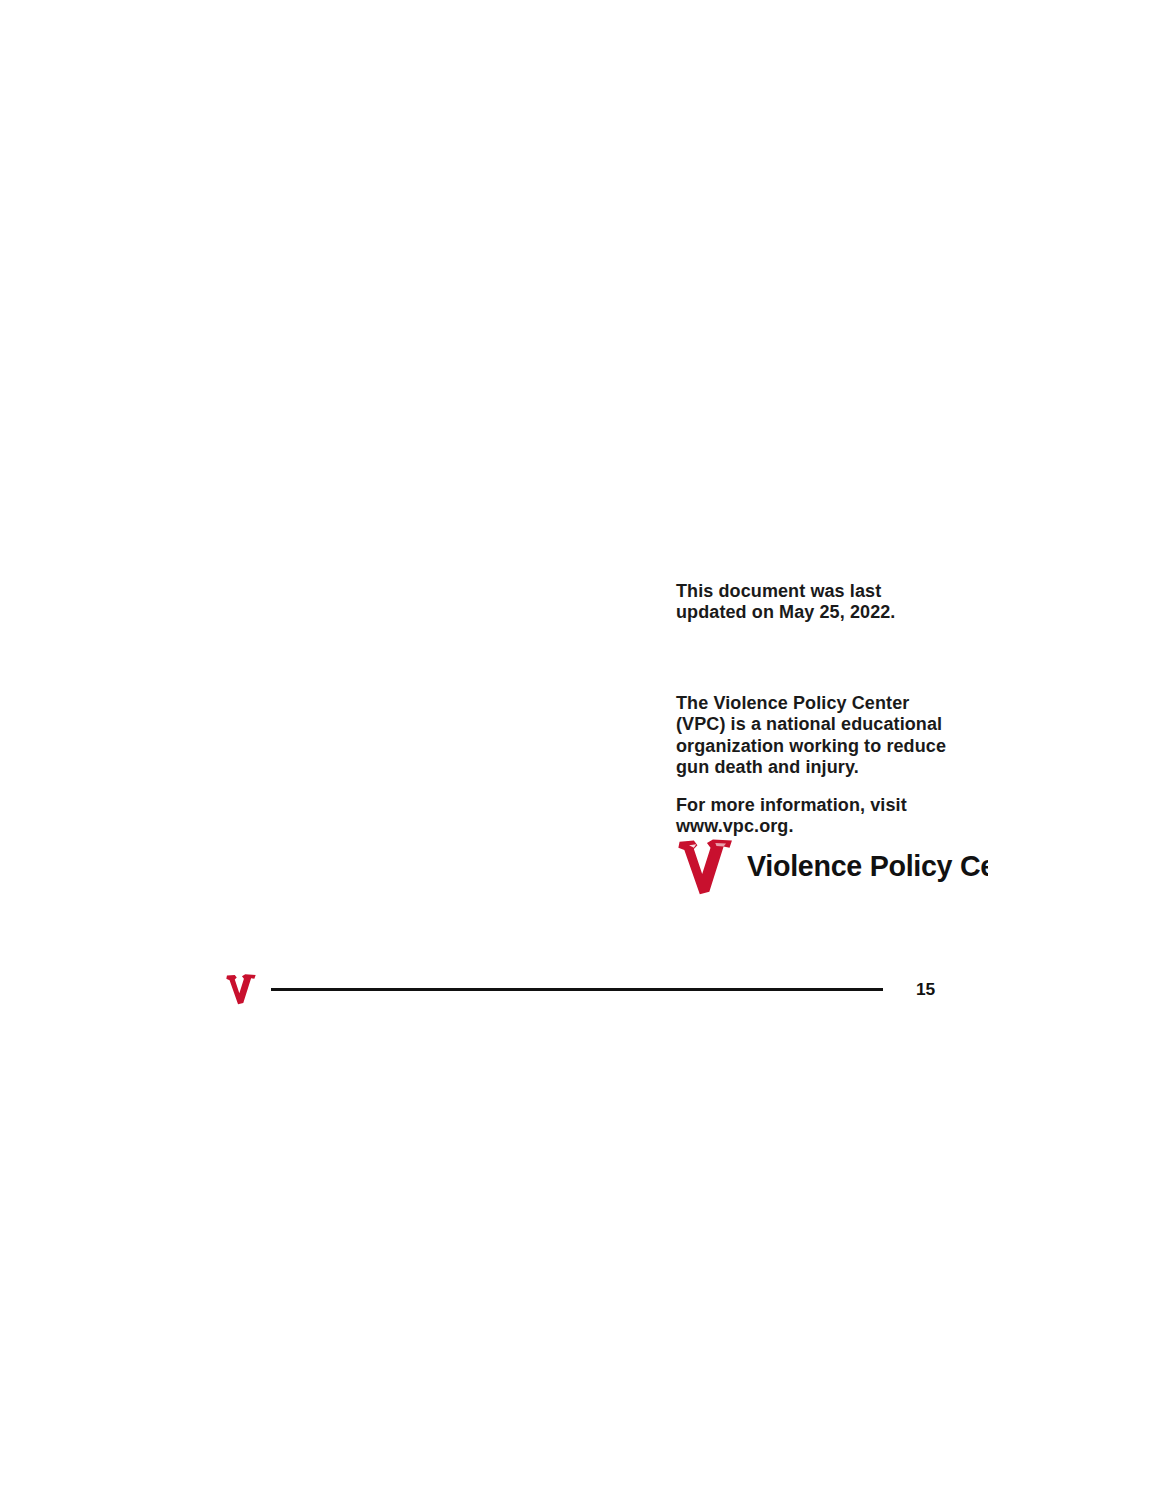This document was last updated on May 25, 2022.
The Violence Policy Center (VPC) is a national educational organization working to reduce gun death and injury.
For more information, visit www.vpc.org.
Violence Policy Center
15